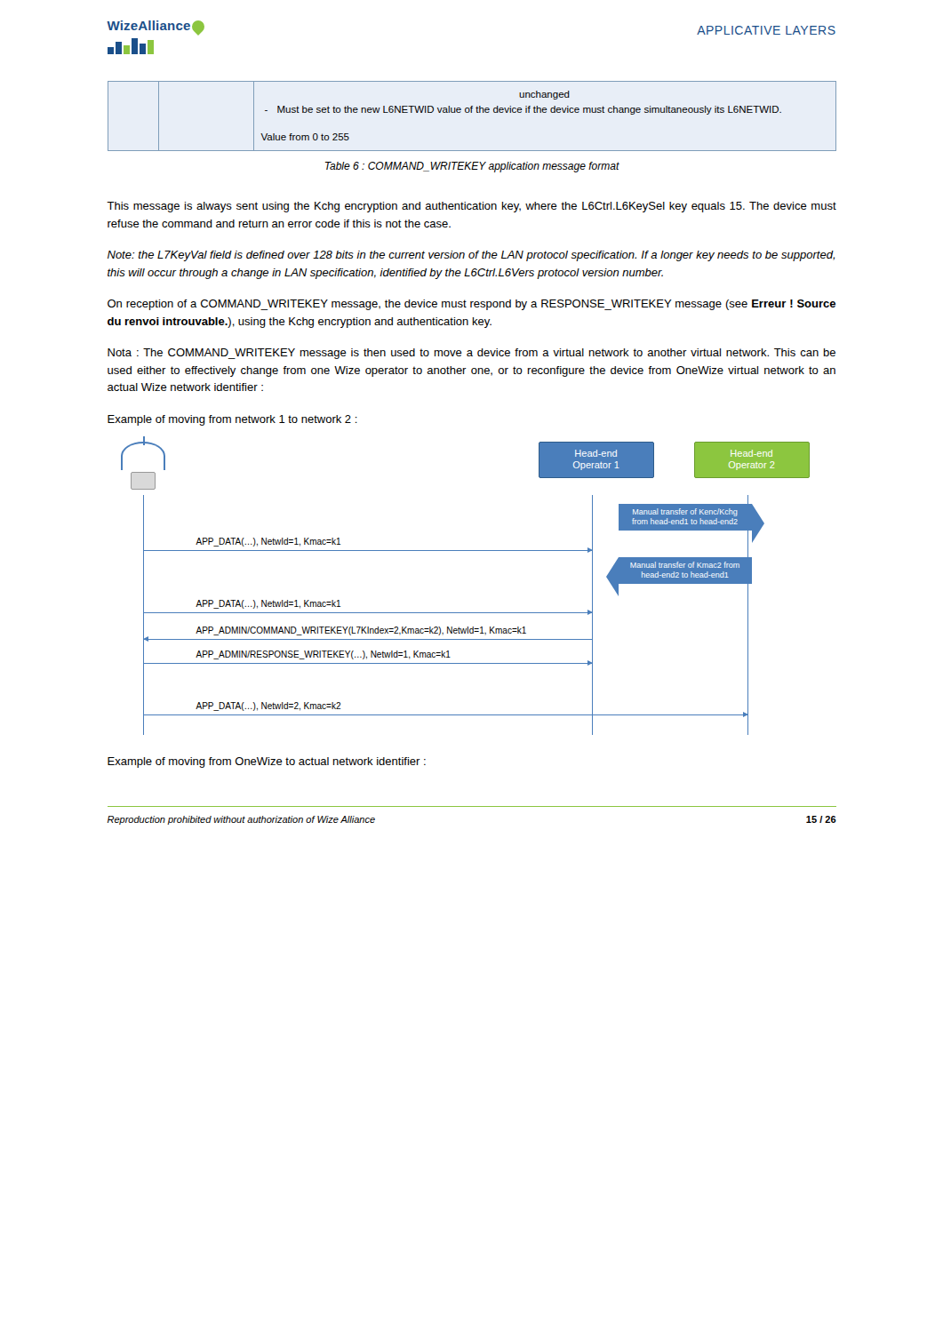WizeAlliance
APPLICATIVE LAYERS
| | | unchanged Must be set to the new L6NETWID value of the device if the device must change simultaneously its L6NETWID. Value from 0 to 255 |
Table 6 : COMMAND_WRITEKEY application message format
This message is always sent using the Kchg encryption and authentication key, where the L6Ctrl.L6KeySel key equals 15. The device must refuse the command and return an error code if this is not the case.
Note: the L7KeyVal field is defined over 128 bits in the current version of the LAN protocol specification. If a longer key needs to be supported, this will occur through a change in LAN specification, identified by the L6Ctrl.L6Vers protocol version number.
On reception of a COMMAND_WRITEKEY message, the device must respond by a RESPONSE_WRITEKEY message (see Erreur ! Source du renvoi introuvable.), using the Kchg encryption and authentication key.
Nota : The COMMAND_WRITEKEY message is then used to move a device from a virtual network to another virtual network. This can be used either to effectively change from one Wize operator to another one, or to reconfigure the device from OneWize virtual network to an actual Wize network identifier :
Example of moving from network 1 to network 2 :
Head-end
Operator 1
Head-end
Operator 2
Manual transfer of Kenc/Kchg from head-end1 to head-end2
Manual transfer of Kmac2 from head-end2 to head-end1
APP_DATA(…), NetwId=1, Kmac=k1
APP_DATA(…), NetwId=1, Kmac=k1
APP_ADMIN/COMMAND_WRITEKEY(L7KIndex=2,Kmac=k2), NetwId=1, Kmac=k1
APP_ADMIN/RESPONSE_WRITEKEY(…), NetwId=1, Kmac=k1
APP_DATA(…), NetwId=2, Kmac=k2
Example of moving from OneWize to actual network identifier :
Reproduction prohibited without authorization of Wize Alliance
15 / 26